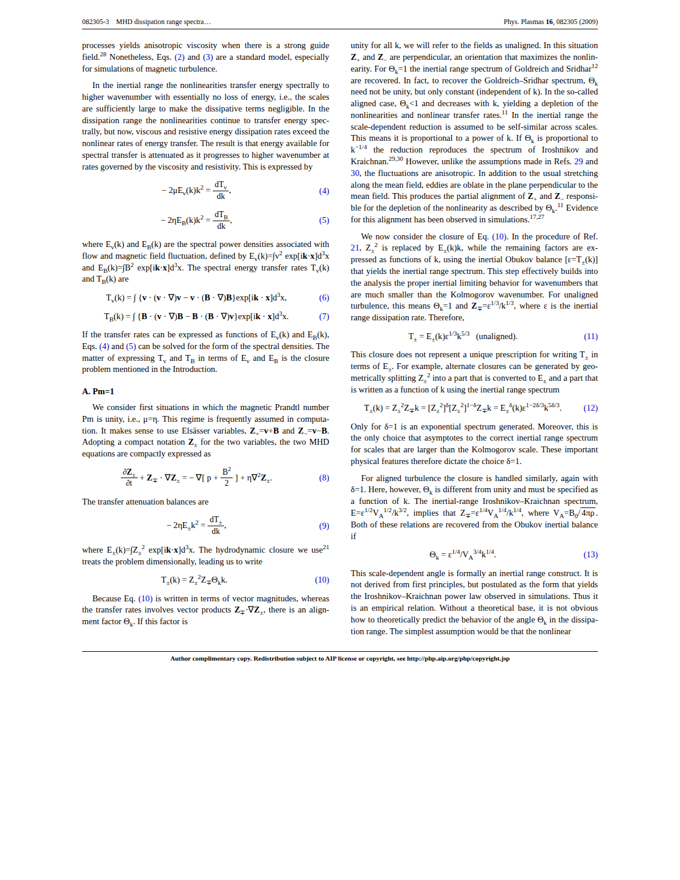082305-3 MHD dissipation range spectra… Phys. Plasmas 16, 082305 (2009)
processes yields anisotropic viscosity when there is a strong guide field.28 Nonetheless, Eqs. (2) and (3) are a standard model, especially for simulations of magnetic turbulence.
In the inertial range the nonlinearities transfer energy spectrally to higher wavenumber with essentially no loss of energy, i.e., the scales are sufficiently large to make the dissipative terms negligible. In the dissipation range the nonlinearities continue to transfer energy spectrally, but now, viscous and resistive energy dissipation rates exceed the nonlinear rates of energy transfer. The result is that energy available for spectral transfer is attenuated as it progresses to higher wavenumber at rates governed by the viscosity and resistivity. This is expressed by
− 2μEv(k)k2 = dTv dk, (4)
− 2ηEB(k)k2 = dTB dk, (5)
where Ev(k) and EB(k) are the spectral power densities associated with flow and magnetic field fluctuation, defined by Ev(k)=∫v2 exp[ik·x]d3x and EB(k)=∫B2 exp[ik·x]d3x. The spectral energy transfer rates Tv(k) and TB(k) are
Tv(k) = ∫ {v · (v · ∇)v − v · (B · ∇)B}exp[ik · x]d3x, (6)
TB(k) = ∫ {B · (v · ∇)B − B · (B · ∇)v}exp[ik · x]d3x. (7)
If the transfer rates can be expressed as functions of Ev(k) and EB(k), Eqs. (4) and (5) can be solved for the form of the spectral densities. The matter of expressing Tv and TB in terms of Ev and EB is the closure problem mentioned in the Introduction.
A. Pm=1
We consider first situations in which the magnetic Prandtl number Pm is unity, i.e., μ=η. This regime is frequently assumed in computation. It makes sense to use Elsässer variables, Z+=v+B and Z−=v−B. Adopting a compact notation Z± for the two variables, the two MHD equations are compactly expressed as
∂Z±∂t + Z∓ · ∇Z± = − ∇[ p + B22 ] + η∇2Z±. (8)
The transfer attenuation balances are
− 2ηE±k2 = dT±dk, (9)
where E±(k)=∫Z±2 exp[ik·x]d3x. The hydrodynamic closure we use21 treats the problem dimensionally, leading us to write
T±(k) = Z±2Z∓Θkk. (10)
Because Eq. (10) is written in terms of vector magnitudes, whereas the transfer rates involves vector products Z∓·∇Z±, there is an alignment factor Θk. If this factor is
unity for all k, we will refer to the fields as unaligned. In this situation Z+ and Z− are perpendicular, an orientation that maximizes the nonlinearity. For Θk=1 the inertial range spectrum of Goldreich and Sridhar12 are recovered. In fact, to recover the Goldreich–Sridhar spectrum, Θk need not be unity, but only constant (independent of k). In the so-called aligned case, Θk<1 and decreases with k, yielding a depletion of the nonlinearities and nonlinear transfer rates.11 In the inertial range the scale-dependent reduction is assumed to be self-similar across scales. This means it is proportional to a power of k. If Θk is proportional to k−1/4 the reduction reproduces the spectrum of Iroshnikov and Kraichnan.29,30 However, unlike the assumptions made in Refs. 29 and 30, the fluctuations are anisotropic. In addition to the usual stretching along the mean field, eddies are oblate in the plane perpendicular to the mean field. This produces the partial alignment of Z+ and Z− responsible for the depletion of the nonlinearity as described by Θk.11 Evidence for this alignment has been observed in simulations.17,27
We now consider the closure of Eq. (10). In the procedure of Ref. 21, Z±2 is replaced by E±(k)k, while the remaining factors are expressed as functions of k, using the inertial Obukov balance [ε=T±(k)] that yields the inertial range spectrum. This step effectively builds into the analysis the proper inertial limiting behavior for wavenumbers that are much smaller than the Kolmogorov wavenumber. For unaligned turbulence, this means Θk=1 and Z∓=ε1/3/k1/3, where ε is the inertial range dissipation rate. Therefore,
T± = E±(k)ε1/3k5/3 (unaligned). (11)
This closure does not represent a unique prescription for writing T± in terms of E±. For example, alternate closures can be generated by geometrically splitting Z±2 into a part that is converted to E± and a part that is written as a function of k using the inertial range spectrum
T±(k) = Z±2Z∓k = [Z±2]δ[Z±2]1−δZ∓k = E±δ(k)ε1−2δ/3k5δ/3. (12)
Only for δ=1 is an exponential spectrum generated. Moreover, this is the only choice that asymptotes to the correct inertial range spectrum for scales that are larger than the Kolmogorov scale. These important physical features therefore dictate the choice δ=1.
For aligned turbulence the closure is handled similarly, again with δ=1. Here, however, Θk is different from unity and must be specified as a function of k. The inertial-range Iroshnikov–Kraichnan spectrum, E=ε1/2VA1/2/k3/2, implies that Z∓=ε1/4VA1/4/k1/4, where VA=B0/4πρ. Both of these relations are recovered from the Obukov inertial balance if
Θk = ε1/4/VA3/4k1/4. (13)
This scale-dependent angle is formally an inertial range construct. It is not derived from first principles, but postulated as the form that yields the Iroshnikov–Kraichnan power law observed in simulations. Thus it is an empirical relation. Without a theoretical base, it is not obvious how to theoretically predict the behavior of the angle Θk in the dissipation range. The simplest assumption would be that the nonlinear
Author complimentary copy. Redistribution subject to AIP license or copyright, see http://php.aip.org/php/copyright.jsp